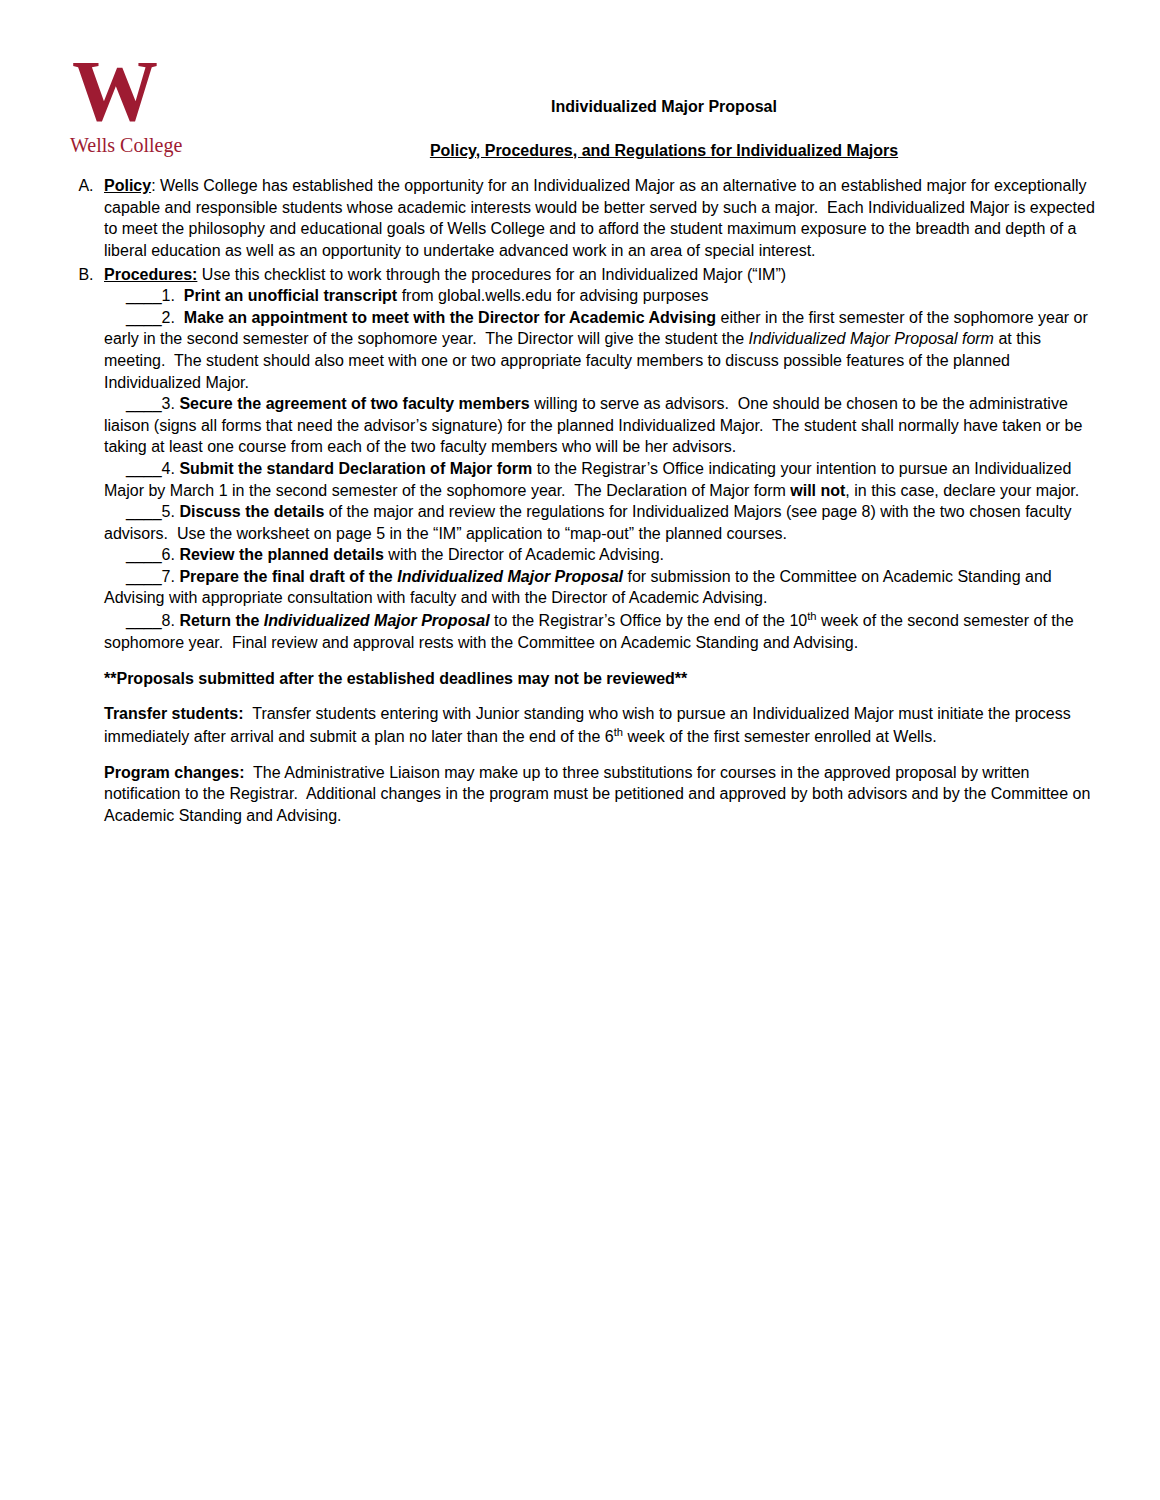W Wells College
Individualized Major Proposal
Policy, Procedures, and Regulations for Individualized Majors
Policy: Wells College has established the opportunity for an Individualized Major as an alternative to an established major for exceptionally capable and responsible students whose academic interests would be better served by such a major. Each Individualized Major is expected to meet the philosophy and educational goals of Wells College and to afford the student maximum exposure to the breadth and depth of a liberal education as well as an opportunity to undertake advanced work in an area of special interest.
Procedures: Use this checklist to work through the procedures for an Individualized Major (“IM”)
____1. Print an unofficial transcript from global.wells.edu for advising purposes
____2. Make an appointment to meet with the Director for Academic Advising either in the first semester of the sophomore year or early in the second semester of the sophomore year. The Director will give the student the Individualized Major Proposal form at this meeting. The student should also meet with one or two appropriate faculty members to discuss possible features of the planned Individualized Major.
____3. Secure the agreement of two faculty members willing to serve as advisors. One should be chosen to be the administrative liaison (signs all forms that need the advisor’s signature) for the planned Individualized Major. The student shall normally have taken or be taking at least one course from each of the two faculty members who will be her advisors.
____4. Submit the standard Declaration of Major form to the Registrar’s Office indicating your intention to pursue an Individualized Major by March 1 in the second semester of the sophomore year. The Declaration of Major form will not, in this case, declare your major.
____5. Discuss the details of the major and review the regulations for Individualized Majors (see page 8) with the two chosen faculty advisors. Use the worksheet on page 5 in the “IM” application to “map-out” the planned courses.
____6. Review the planned details with the Director of Academic Advising.
____7. Prepare the final draft of the Individualized Major Proposal for submission to the Committee on Academic Standing and Advising with appropriate consultation with faculty and with the Director of Academic Advising.
____8. Return the Individualized Major Proposal to the Registrar’s Office by the end of the 10th week of the second semester of the sophomore year. Final review and approval rests with the Committee on Academic Standing and Advising.
**Proposals submitted after the established deadlines may not be reviewed**
Transfer students: Transfer students entering with Junior standing who wish to pursue an Individualized Major must initiate the process immediately after arrival and submit a plan no later than the end of the 6th week of the first semester enrolled at Wells.
Program changes: The Administrative Liaison may make up to three substitutions for courses in the approved proposal by written notification to the Registrar. Additional changes in the program must be petitioned and approved by both advisors and by the Committee on Academic Standing and Advising.